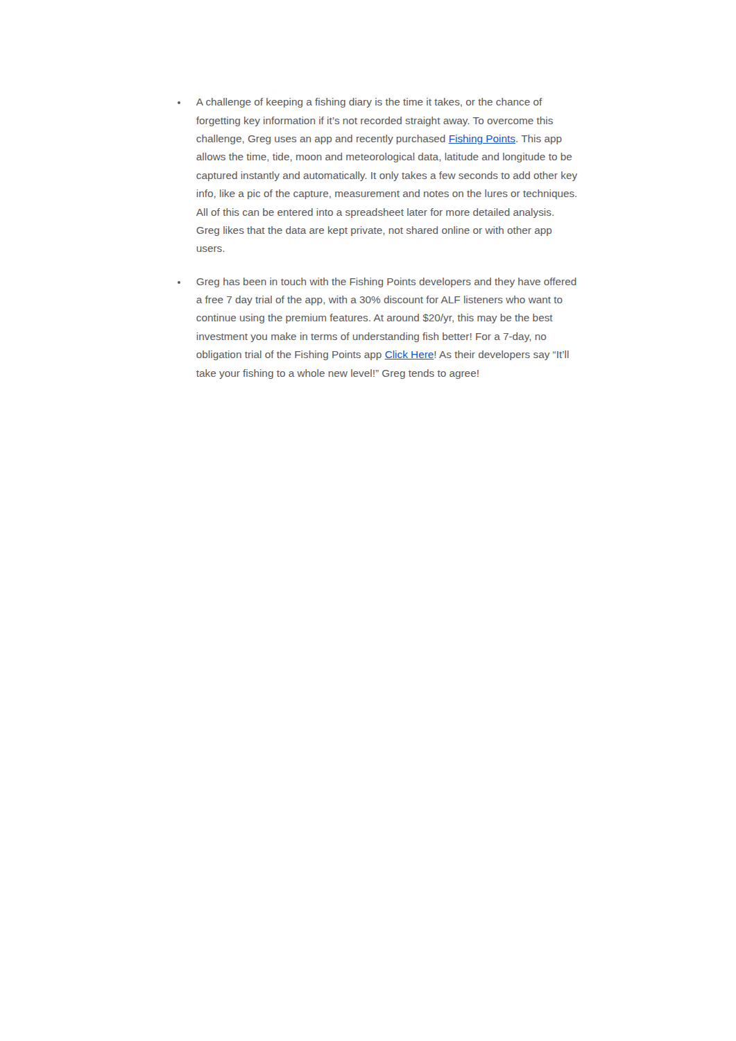A challenge of keeping a fishing diary is the time it takes, or the chance of forgetting key information if it’s not recorded straight away. To overcome this challenge, Greg uses an app and recently purchased Fishing Points. This app allows the time, tide, moon and meteorological data, latitude and longitude to be captured instantly and automatically. It only takes a few seconds to add other key info, like a pic of the capture, measurement and notes on the lures or techniques. All of this can be entered into a spreadsheet later for more detailed analysis. Greg likes that the data are kept private, not shared online or with other app users.
Greg has been in touch with the Fishing Points developers and they have offered a free 7 day trial of the app, with a 30% discount for ALF listeners who want to continue using the premium features. At around $20/yr, this may be the best investment you make in terms of understanding fish better! For a 7-day, no obligation trial of the Fishing Points app Click Here! As their developers say “It’ll take your fishing to a whole new level!” Greg tends to agree!